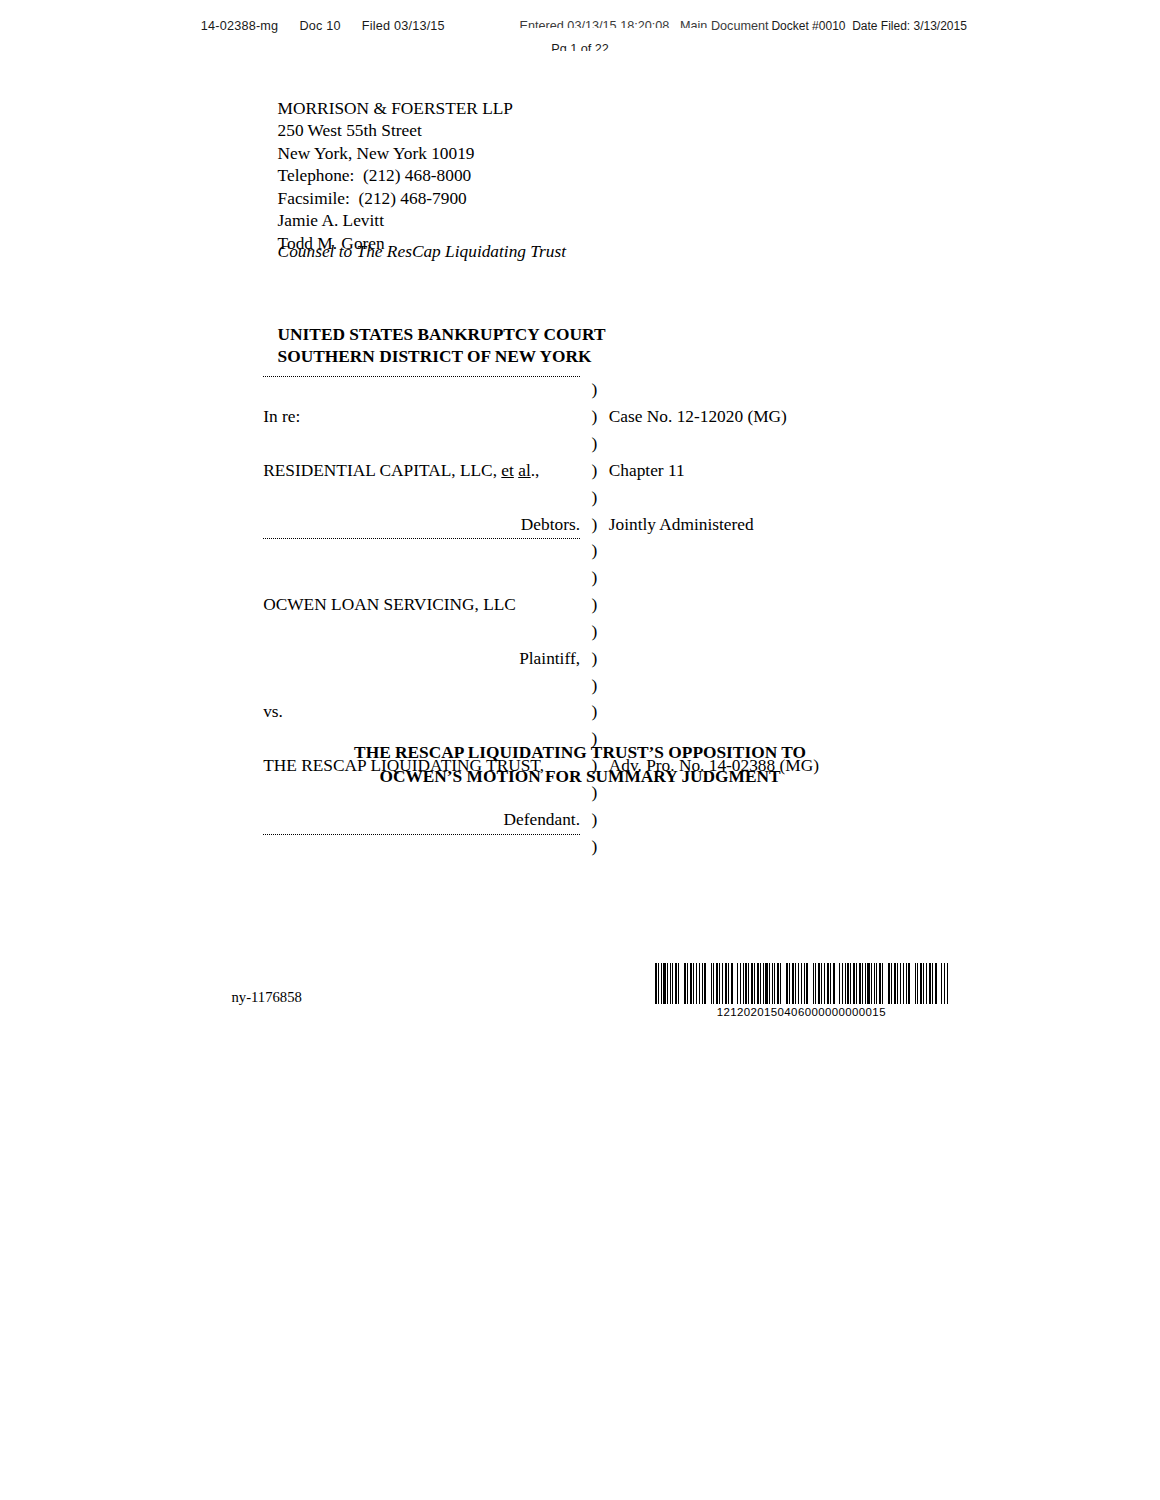14-02388-mg Doc 10 Filed 03/13/15
Entered 03/13/15 18:20:08 Main Document
Docket #0010 Date Filed: 3/13/2015
Pg 1 of 22
MORRISON & FOERSTER LLP
250 West 55th Street
New York, New York 10019
Telephone: (212) 468-8000
Facsimile: (212) 468-7900
Jamie A. Levitt
Todd M. Goren
Counsel to The ResCap Liquidating Trust
UNITED STATES BANKRUPTCY COURT
SOUTHERN DISTRICT OF NEW YORK
| | ) | |
| In re: | ) | Case No. 12-12020 (MG) |
| | ) | |
| RESIDENTIAL CAPITAL, LLC, et al ., | ) | Chapter 11 |
| | ) | |
| Debtors. | ) | Jointly Administered |
| | ) | |
| | ) | |
| OCWEN LOAN SERVICING, LLC | ) | |
| | ) | |
| Plaintiff, | ) | |
| | ) | |
| vs. | ) | |
| | ) | |
| THE RESCAP LIQUIDATING TRUST, | ) | Adv. Pro. No. 14-02388 (MG) |
| | ) | |
| Defendant. | ) | |
| | ) | |
THE RESCAP LIQUIDATING TRUST’S OPPOSITION TO
OCWEN’S MOTION FOR SUMMARY JUDGMENT
ny-1176858
1212020150406000000000015